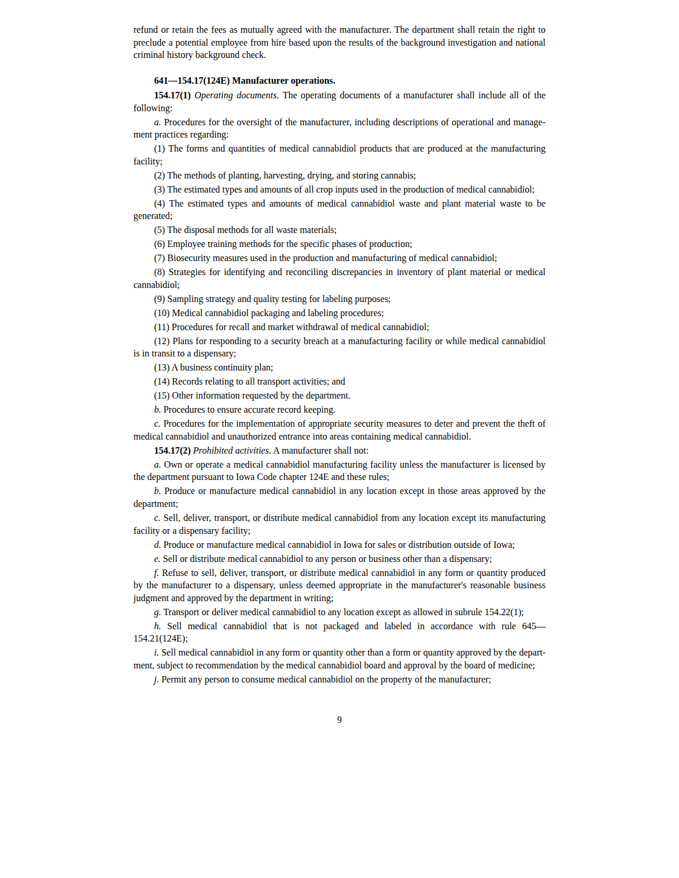refund or retain the fees as mutually agreed with the manufacturer. The department shall retain the right to preclude a potential employee from hire based upon the results of the background investigation and national criminal history background check.
641—154.17(124E) Manufacturer operations.
154.17(1) Operating documents. The operating documents of a manufacturer shall include all of the following:
a. Procedures for the oversight of the manufacturer, including descriptions of operational and management practices regarding:
(1) The forms and quantities of medical cannabidiol products that are produced at the manufacturing facility;
(2) The methods of planting, harvesting, drying, and storing cannabis;
(3) The estimated types and amounts of all crop inputs used in the production of medical cannabidiol;
(4) The estimated types and amounts of medical cannabidiol waste and plant material waste to be generated;
(5) The disposal methods for all waste materials;
(6) Employee training methods for the specific phases of production;
(7) Biosecurity measures used in the production and manufacturing of medical cannabidiol;
(8) Strategies for identifying and reconciling discrepancies in inventory of plant material or medical cannabidiol;
(9) Sampling strategy and quality testing for labeling purposes;
(10) Medical cannabidiol packaging and labeling procedures;
(11) Procedures for recall and market withdrawal of medical cannabidiol;
(12) Plans for responding to a security breach at a manufacturing facility or while medical cannabidiol is in transit to a dispensary;
(13) A business continuity plan;
(14) Records relating to all transport activities; and
(15) Other information requested by the department.
b. Procedures to ensure accurate record keeping.
c. Procedures for the implementation of appropriate security measures to deter and prevent the theft of medical cannabidiol and unauthorized entrance into areas containing medical cannabidiol.
154.17(2) Prohibited activities. A manufacturer shall not:
a. Own or operate a medical cannabidiol manufacturing facility unless the manufacturer is licensed by the department pursuant to Iowa Code chapter 124E and these rules;
b. Produce or manufacture medical cannabidiol in any location except in those areas approved by the department;
c. Sell, deliver, transport, or distribute medical cannabidiol from any location except its manufacturing facility or a dispensary facility;
d. Produce or manufacture medical cannabidiol in Iowa for sales or distribution outside of Iowa;
e. Sell or distribute medical cannabidiol to any person or business other than a dispensary;
f. Refuse to sell, deliver, transport, or distribute medical cannabidiol in any form or quantity produced by the manufacturer to a dispensary, unless deemed appropriate in the manufacturer's reasonable business judgment and approved by the department in writing;
g. Transport or deliver medical cannabidiol to any location except as allowed in subrule 154.22(1);
h. Sell medical cannabidiol that is not packaged and labeled in accordance with rule 645—154.21(124E);
i. Sell medical cannabidiol in any form or quantity other than a form or quantity approved by the department, subject to recommendation by the medical cannabidiol board and approval by the board of medicine;
j. Permit any person to consume medical cannabidiol on the property of the manufacturer;
9